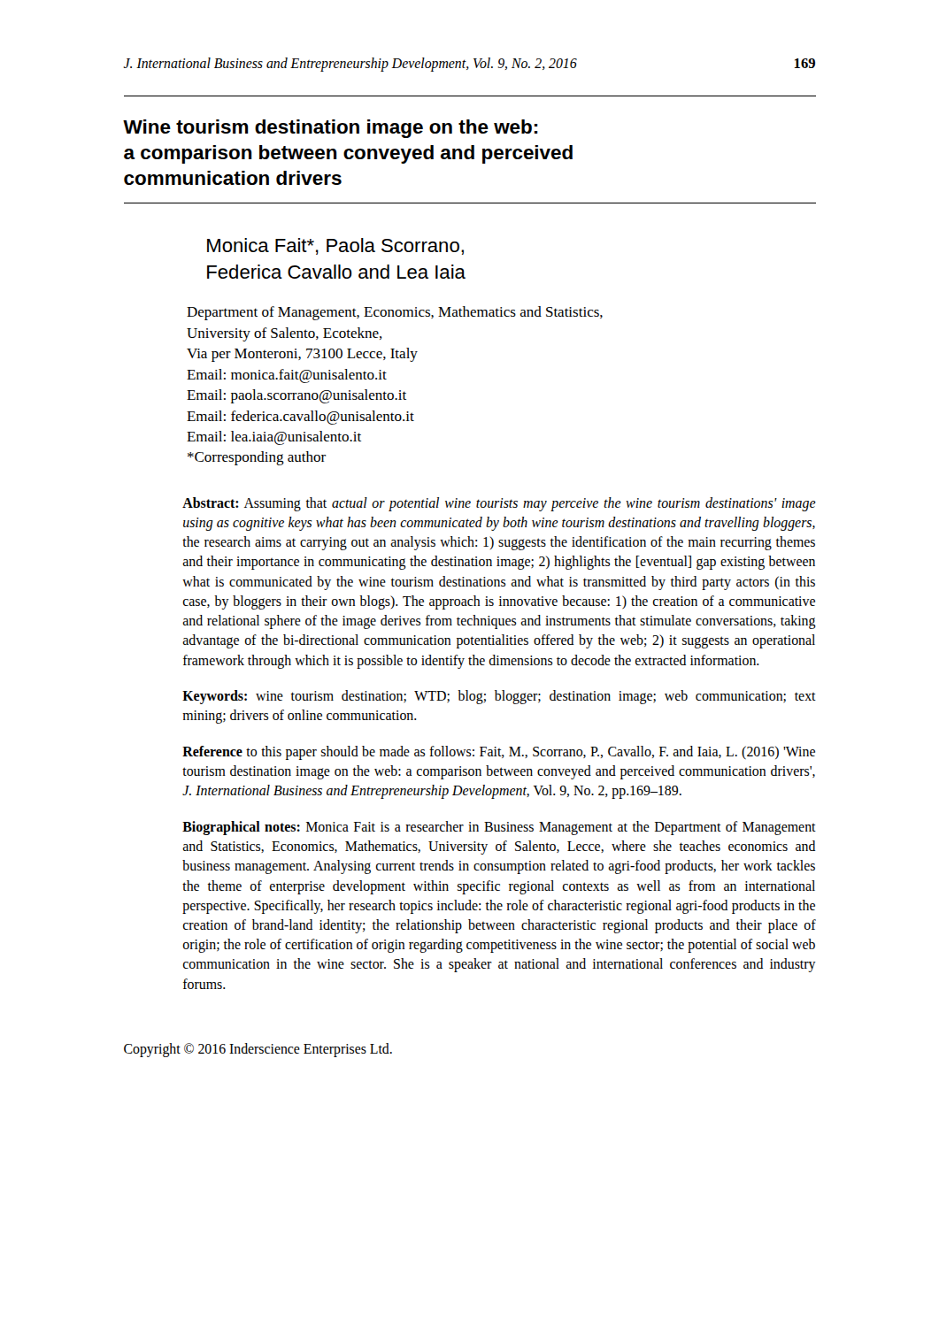J. International Business and Entrepreneurship Development, Vol. 9, No. 2, 2016 169
Wine tourism destination image on the web:
a comparison between conveyed and perceived
communication drivers
Monica Fait*, Paola Scorrano,
Federica Cavallo and Lea Iaia
Department of Management, Economics, Mathematics and Statistics,
University of Salento, Ecotekne,
Via per Monteroni, 73100 Lecce, Italy
Email: monica.fait@unisalento.it
Email: paola.scorrano@unisalento.it
Email: federica.cavallo@unisalento.it
Email: lea.iaia@unisalento.it
*Corresponding author
Abstract: Assuming that actual or potential wine tourists may perceive the wine tourism destinations' image using as cognitive keys what has been communicated by both wine tourism destinations and travelling bloggers, the research aims at carrying out an analysis which: 1) suggests the identification of the main recurring themes and their importance in communicating the destination image; 2) highlights the [eventual] gap existing between what is communicated by the wine tourism destinations and what is transmitted by third party actors (in this case, by bloggers in their own blogs). The approach is innovative because: 1) the creation of a communicative and relational sphere of the image derives from techniques and instruments that stimulate conversations, taking advantage of the bi-directional communication potentialities offered by the web; 2) it suggests an operational framework through which it is possible to identify the dimensions to decode the extracted information.
Keywords: wine tourism destination; WTD; blog; blogger; destination image; web communication; text mining; drivers of online communication.
Reference to this paper should be made as follows: Fait, M., Scorrano, P., Cavallo, F. and Iaia, L. (2016) 'Wine tourism destination image on the web: a comparison between conveyed and perceived communication drivers', J. International Business and Entrepreneurship Development, Vol. 9, No. 2, pp.169–189.
Biographical notes: Monica Fait is a researcher in Business Management at the Department of Management and Statistics, Economics, Mathematics, University of Salento, Lecce, where she teaches economics and business management. Analysing current trends in consumption related to agri-food products, her work tackles the theme of enterprise development within specific regional contexts as well as from an international perspective. Specifically, her research topics include: the role of characteristic regional agri-food products in the creation of brand-land identity; the relationship between characteristic regional products and their place of origin; the role of certification of origin regarding competitiveness in the wine sector; the potential of social web communication in the wine sector. She is a speaker at national and international conferences and industry forums.
Copyright © 2016 Inderscience Enterprises Ltd.